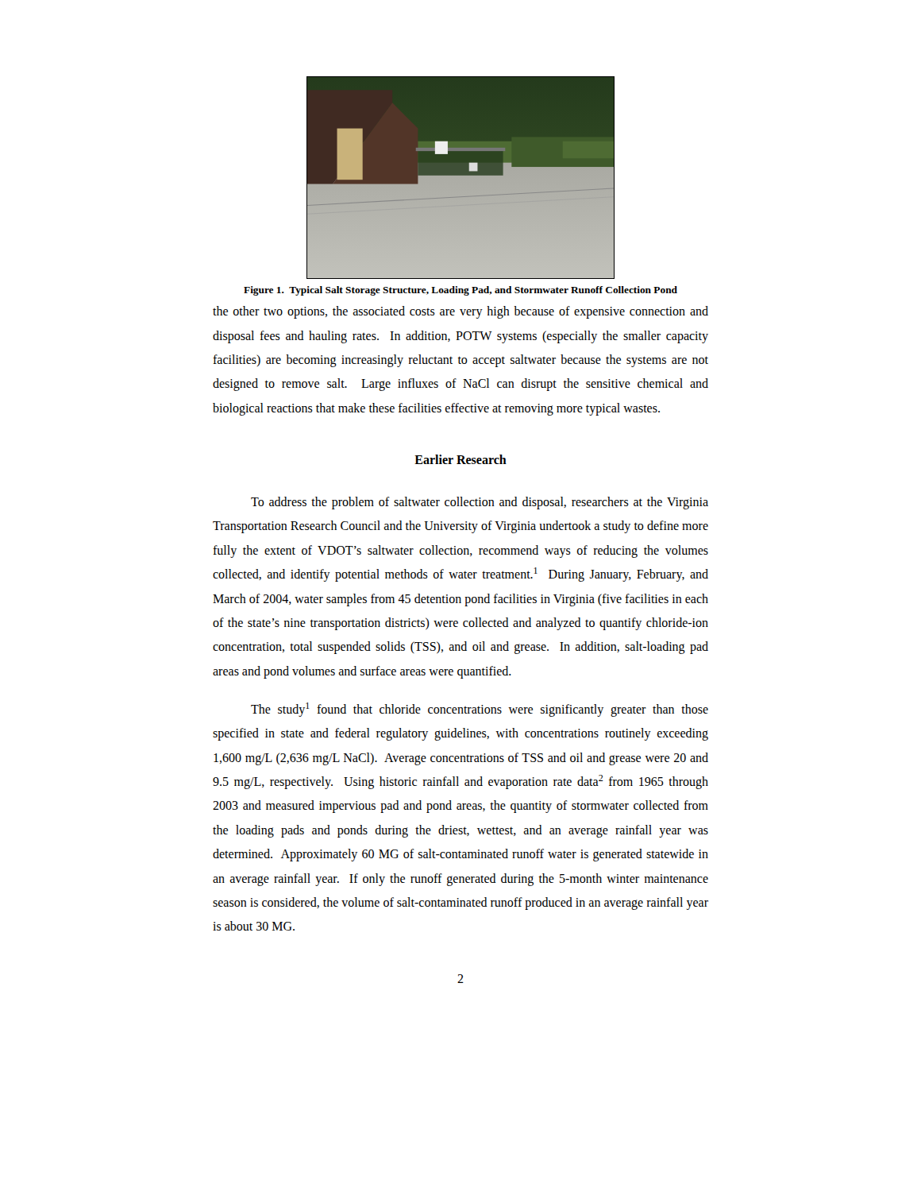Figure 1. Typical Salt Storage Structure, Loading Pad, and Stormwater Runoff Collection Pond
the other two options, the associated costs are very high because of expensive connection and disposal fees and hauling rates. In addition, POTW systems (especially the smaller capacity facilities) are becoming increasingly reluctant to accept saltwater because the systems are not designed to remove salt. Large influxes of NaCl can disrupt the sensitive chemical and biological reactions that make these facilities effective at removing more typical wastes.
Earlier Research
To address the problem of saltwater collection and disposal, researchers at the Virginia Transportation Research Council and the University of Virginia undertook a study to define more fully the extent of VDOT’s saltwater collection, recommend ways of reducing the volumes collected, and identify potential methods of water treatment.1 During January, February, and March of 2004, water samples from 45 detention pond facilities in Virginia (five facilities in each of the state’s nine transportation districts) were collected and analyzed to quantify chloride-ion concentration, total suspended solids (TSS), and oil and grease. In addition, salt-loading pad areas and pond volumes and surface areas were quantified.
The study1 found that chloride concentrations were significantly greater than those specified in state and federal regulatory guidelines, with concentrations routinely exceeding 1,600 mg/L (2,636 mg/L NaCl). Average concentrations of TSS and oil and grease were 20 and 9.5 mg/L, respectively. Using historic rainfall and evaporation rate data2 from 1965 through 2003 and measured impervious pad and pond areas, the quantity of stormwater collected from the loading pads and ponds during the driest, wettest, and an average rainfall year was determined. Approximately 60 MG of salt-contaminated runoff water is generated statewide in an average rainfall year. If only the runoff generated during the 5-month winter maintenance season is considered, the volume of salt-contaminated runoff produced in an average rainfall year is about 30 MG.
2